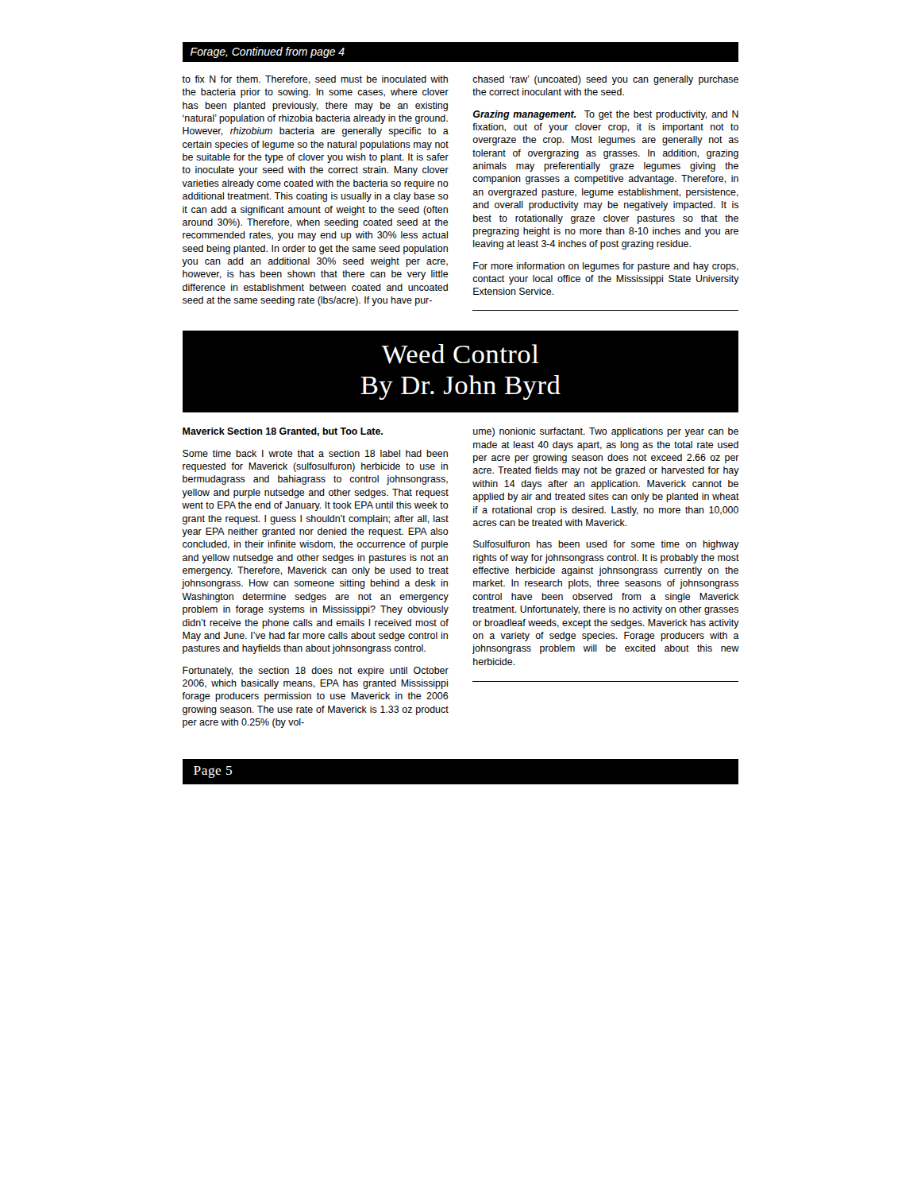Forage, Continued from page 4
to fix N for them. Therefore, seed must be inoculated with the bacteria prior to sowing. In some cases, where clover has been planted previously, there may be an existing ‘natural’ population of rhizobia bacteria already in the ground. However, rhizobium bacteria are generally specific to a certain species of legume so the natural populations may not be suitable for the type of clover you wish to plant. It is safer to inoculate your seed with the correct strain. Many clover varieties already come coated with the bacteria so require no additional treatment. This coating is usually in a clay base so it can add a significant amount of weight to the seed (often around 30%). Therefore, when seeding coated seed at the recommended rates, you may end up with 30% less actual seed being planted. In order to get the same seed population you can add an additional 30% seed weight per acre, however, is has been shown that there can be very little difference in establishment between coated and uncoated seed at the same seeding rate (lbs/acre). If you have pur-
chased ‘raw’ (uncoated) seed you can generally purchase the correct inoculant with the seed.
Grazing management. To get the best productivity, and N fixation, out of your clover crop, it is important not to overgraze the crop. Most legumes are generally not as tolerant of overgrazing as grasses. In addition, grazing animals may preferentially graze legumes giving the companion grasses a competitive advantage. Therefore, in an overgrazed pasture, legume establishment, persistence, and overall productivity may be negatively impacted. It is best to rotationally graze clover pastures so that the pregrazing height is no more than 8-10 inches and you are leaving at least 3-4 inches of post grazing residue.
For more information on legumes for pasture and hay crops, contact your local office of the Mississippi State University Extension Service.
Weed Control By Dr. John Byrd
Maverick Section 18 Granted, but Too Late.
Some time back I wrote that a section 18 label had been requested for Maverick (sulfosulfuron) herbicide to use in bermudagrass and bahiagrass to control johnsongrass, yellow and purple nutsedge and other sedges. That request went to EPA the end of January. It took EPA until this week to grant the request. I guess I shouldn’t complain; after all, last year EPA neither granted nor denied the request. EPA also concluded, in their infinite wisdom, the occurrence of purple and yellow nutsedge and other sedges in pastures is not an emergency. Therefore, Maverick can only be used to treat johnsongrass. How can someone sitting behind a desk in Washington determine sedges are not an emergency problem in forage systems in Mississippi? They obviously didn’t receive the phone calls and emails I received most of May and June. I’ve had far more calls about sedge control in pastures and hayfields than about johnsongrass control.
Fortunately, the section 18 does not expire until October 2006, which basically means, EPA has granted Mississippi forage producers permission to use Maverick in the 2006 growing season. The use rate of Maverick is 1.33 oz product per acre with 0.25% (by vol-
ume) nonionic surfactant. Two applications per year can be made at least 40 days apart, as long as the total rate used per acre per growing season does not exceed 2.66 oz per acre. Treated fields may not be grazed or harvested for hay within 14 days after an application. Maverick cannot be applied by air and treated sites can only be planted in wheat if a rotational crop is desired. Lastly, no more than 10,000 acres can be treated with Maverick.
Sulfosulfuron has been used for some time on highway rights of way for johnsongrass control. It is probably the most effective herbicide against johnsongrass currently on the market. In research plots, three seasons of johnsongrass control have been observed from a single Maverick treatment. Unfortunately, there is no activity on other grasses or broadleaf weeds, except the sedges. Maverick has activity on a variety of sedge species. Forage producers with a johnsongrass problem will be excited about this new herbicide.
Page 5